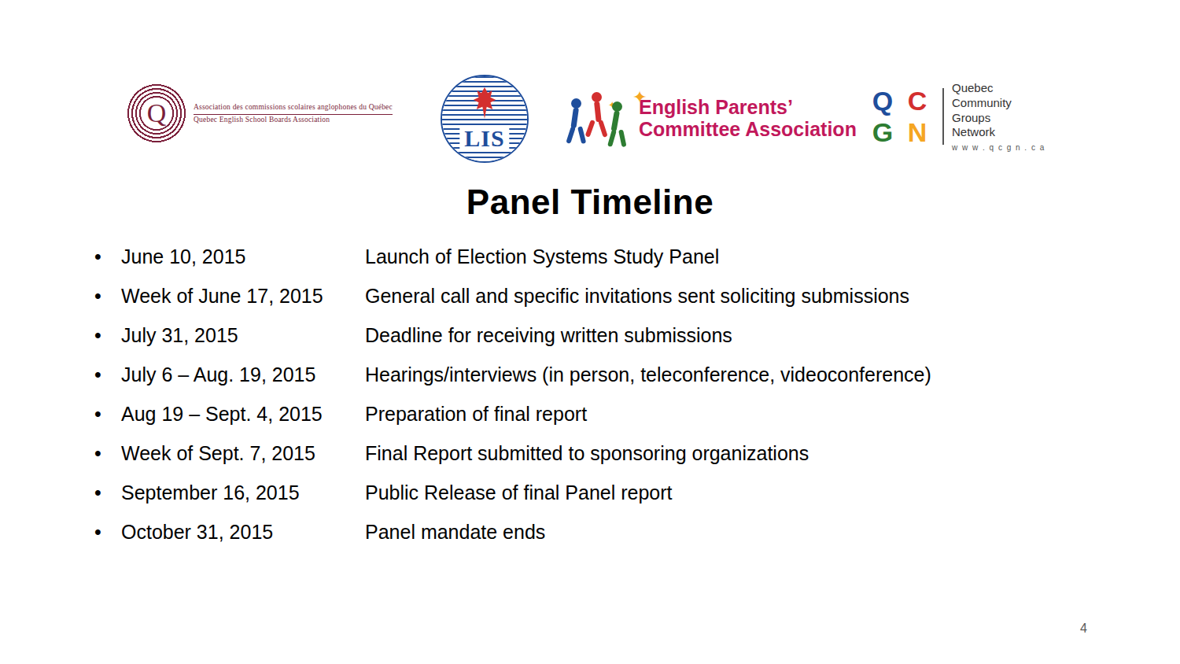Association des commissions scolaires anglophones du Québec
Quebec English School Boards Association
LIS
English Parents’
Committee Association
QCGN
Quebec
Community
Groups
Network
w w w . q c g n . c a
Panel Timeline
June 10, 2015 Launch of Election Systems Study Panel
Week of June 17, 2015 General call and specific invitations sent soliciting submissions
July 31, 2015 Deadline for receiving written submissions
July 6 – Aug. 19, 2015 Hearings/interviews (in person, teleconference, videoconference)
Aug 19 – Sept. 4, 2015 Preparation of final report
Week of Sept. 7, 2015 Final Report submitted to sponsoring organizations
September 16, 2015 Public Release of final Panel report
October 31, 2015 Panel mandate ends
4